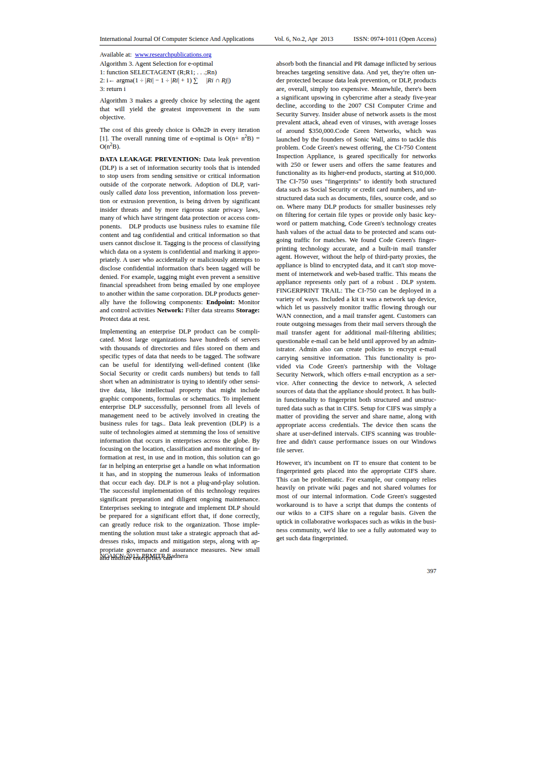International Journal Of Computer Science And Applications
Vol. 6, No.2, Apr 2013
ISSN: 0974-1011 (Open Access)
Available at: www.researchpublications.org
Algorithm 3. Agent Selection for e-optimal 1: function SELECTAGENT (R;R1; . . .;Rn) 2: i← argma(1 ÷ |Ri| − 1 ÷ |Ri| + 1) ∑ |Ri ∩ Rj|) 3: return i
Algorithm 3 makes a greedy choice by selecting the agent that will yield the greatest improvement in the sum objective.
The cost of this greedy choice is Oðn2Þ in every iteration [1]. The overall running time of e-optimal is O(n+ n2B) = O(n2B).
DATA LEAKAGE PREVENTION: Data leak prevention (DLP) is a set of information security tools that is intended to stop users from sending sensitive or critical information outside of the corporate network. Adoption of DLP, variously called data loss prevention, information loss prevention or extrusion prevention, is being driven by significant insider threats and by more rigorous state privacy laws, many of which have stringent data protection or access components. DLP products use business rules to examine file content and tag confidential and critical information so that users cannot disclose it. Tagging is the process of classifying which data on a system is confidential and marking it appropriately. A user who accidentally or maliciously attempts to disclose confidential information that's been tagged will be denied. For example, tagging might even prevent a sensitive financial spreadsheet from being emailed by one employee to another within the same corporation. DLP products generally have the following components: Endpoint: Monitor and control activities Network: Filter data streams Storage: Protect data at rest.
Implementing an enterprise DLP product can be complicated. Most large organizations have hundreds of servers with thousands of directories and files stored on them and specific types of data that needs to be tagged. The software can be useful for identifying well-defined content (like Social Security or credit cards numbers) but tends to fall short when an administrator is trying to identify other sensitive data, like intellectual property that might include graphic components, formulas or schematics. To implement enterprise DLP successfully, personnel from all levels of management need to be actively involved in creating the business rules for tags.. Data leak prevention (DLP) is a suite of technologies aimed at stemming the loss of sensitive information that occurs in enterprises across the globe. By focusing on the location, classification and monitoring of information at rest, in use and in motion, this solution can go far in helping an enterprise get a handle on what information it has, and in stopping the numerous leaks of information that occur each day. DLP is not a plug-and-play solution. The successful implementation of this technology requires significant preparation and diligent ongoing maintenance. Enterprises seeking to integrate and implement DLP should be prepared for a significant effort that, if done correctly, can greatly reduce risk to the organization. Those implementing the solution must take a strategic approach that addresses risks, impacts and mitigation steps, along with appropriate governance and assurance measures. New small and midsize enterprises can
absorb both the financial and PR damage inflicted by serious breaches targeting sensitive data. And yet, they're often under protected because data leak prevention, or DLP, products are, overall, simply too expensive. Meanwhile, there's been a significant upswing in cybercrime after a steady five-year decline, according to the 2007 CSI Computer Crime and Security Survey. Insider abuse of network assets is the most prevalent attack, ahead even of viruses, with average losses of around $350,000.Code Green Networks, which was launched by the founders of Sonic Wall, aims to tackle this problem. Code Green's newest offering, the CI-750 Content Inspection Appliance, is geared specifically for networks with 250 or fewer users and offers the same features and functionality as its higher-end products, starting at $10,000. The CI-750 uses "fingerprints" to identify both structured data such as Social Security or credit card numbers, and unstructured data such as documents, files, source code, and so on. Where many DLP products for smaller businesses rely on filtering for certain file types or provide only basic keyword or pattern matching, Code Green's technology creates hash values of the actual data to be protected and scans outgoing traffic for matches. We found Code Green's fingerprinting technology accurate, and a built-in mail transfer agent. However, without the help of third-party proxies, the appliance is blind to encrypted data, and it can't stop movement of internetwork and web-based traffic. This means the appliance represents only part of a robust . DLP system. FINGERPRINT TRAIL: The CI-750 can be deployed in a variety of ways. Included a kit it was a network tap device, which let us passively monitor traffic flowing through our WAN connection, and a mail transfer agent. Customers can route outgoing messages from their mail servers through the mail transfer agent for additional mail-filtering abilities; questionable e-mail can be held until approved by an administrator. Admin also can create policies to encrypt e-mail carrying sensitive information. This functionality is provided via Code Green's partnership with the Voltage Security Network, which offers e-mail encryption as a service. After connecting the device to network, A selected sources of data that the appliance should protect. It has built-in functionality to fingerprint both structured and unstructured data such as that in CIFS. Setup for CIFS was simply a matter of providing the server and share name, along with appropriate access credentials. The device then scans the share at user-defined intervals. CIFS scanning was trouble-free and didn't cause performance issues on our Windows file server.
However, it's incumbent on IT to ensure that content to be fingerprinted gets placed into the appropriate CIFS share. This can be problematic. For example, our company relies heavily on private wiki pages and not shared volumes for most of our internal information. Code Green's suggested workaround is to have a script that dumps the contents of our wikis to a CIFS share on a regular basis. Given the uptick in collaborative workspaces such as wikis in the business community, we'd like to see a fully automated way to get such data fingerprinted.
NCAICN-2013, PRMITR,Badnera
397